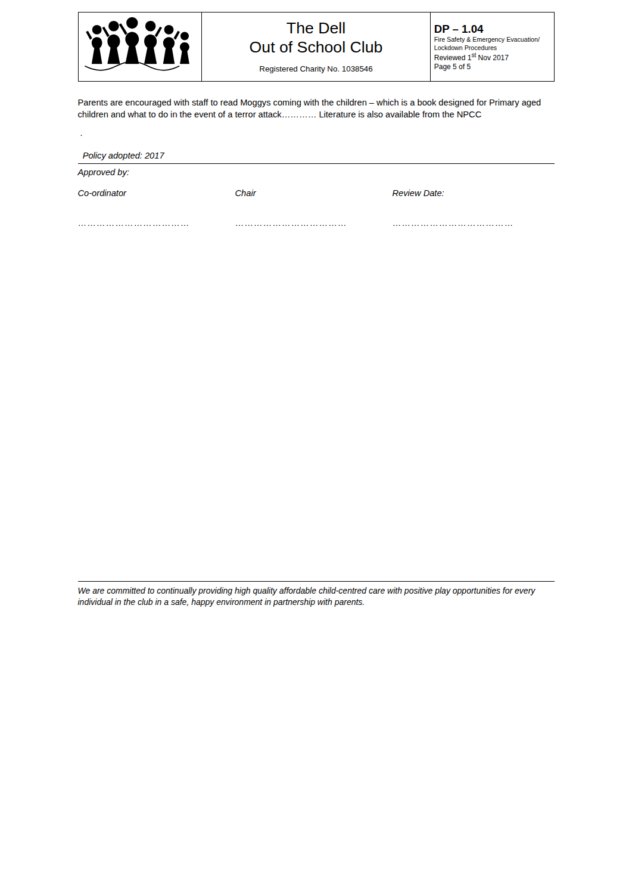| | The Dell Out of School Club Registered Charity No. 1038546 | DP – 1.04 Fire Safety & Emergency Evacuation/ Lockdown Procedures Reviewed 1 st Nov 2017 Page 5 of 5 |
Parents are encouraged with staff to read Moggys coming with the children – which is a book designed for Primary aged children and what to do in the event of a terror attack………… Literature is also available from the NPCC
.
Policy adopted: 2017
Approved by:
| Co-ordinator | Chair | Review Date: |
| ……………………………… | ……………………………… | ………………………………… |
We are committed to continually providing high quality affordable child-centred care with positive play opportunities for every individual in the club in a safe, happy environment in partnership with parents.